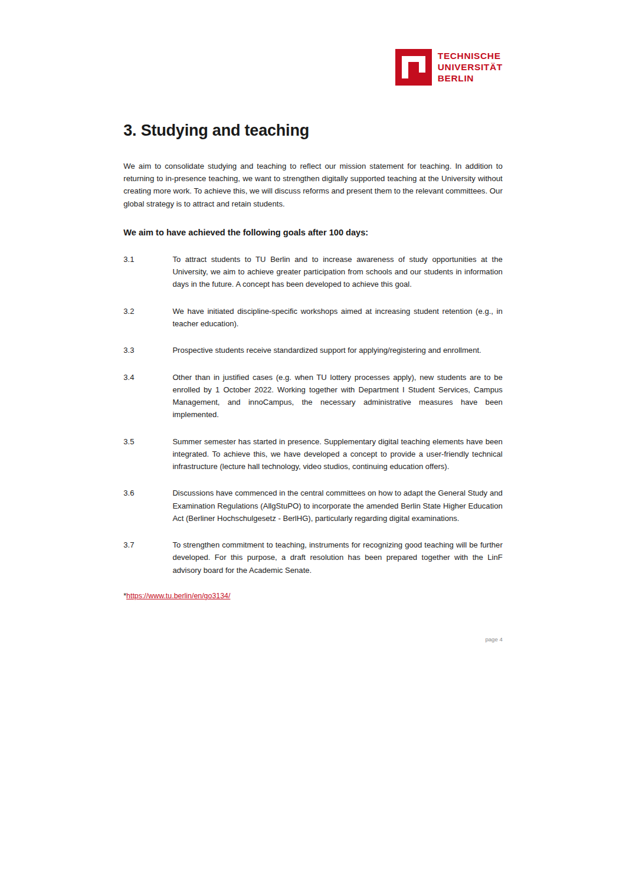Technische
Universität
Berlin
3. Studying and teaching
We aim to consolidate studying and teaching to reflect our mission statement for teaching. In addition to returning to in-presence teaching, we want to strengthen digitally supported teaching at the University without creating more work. To achieve this, we will discuss reforms and present them to the relevant committees. Our global strategy is to attract and retain students.
We aim to have achieved the following goals after 100 days:
3.1 To attract students to TU Berlin and to increase awareness of study opportunities at the University, we aim to achieve greater participation from schools and our students in information days in the future. A concept has been developed to achieve this goal.
3.2 We have initiated discipline-specific workshops aimed at increasing student retention (e.g., in teacher education).
3.3 Prospective students receive standardized support for applying/registering and enrollment.
3.4 Other than in justified cases (e.g. when TU lottery processes apply), new students are to be enrolled by 1 October 2022. Working together with Department I Student Services, Campus Management, and innoCampus, the necessary administrative measures have been implemented.
3.5 Summer semester has started in presence. Supplementary digital teaching elements have been integrated. To achieve this, we have developed a concept to provide a user-friendly technical infrastructure (lecture hall technology, video studios, continuing education offers).
3.6 Discussions have commenced in the central committees on how to adapt the General Study and Examination Regulations (AllgStuPO) to incorporate the amended Berlin State Higher Education Act (Berliner Hochschulgesetz - BerlHG), particularly regarding digital examinations.
3.7 To strengthen commitment to teaching, instruments for recognizing good teaching will be further developed. For this purpose, a draft resolution has been prepared together with the LinF advisory board for the Academic Senate.
*https://www.tu.berlin/en/go3134/
page 4